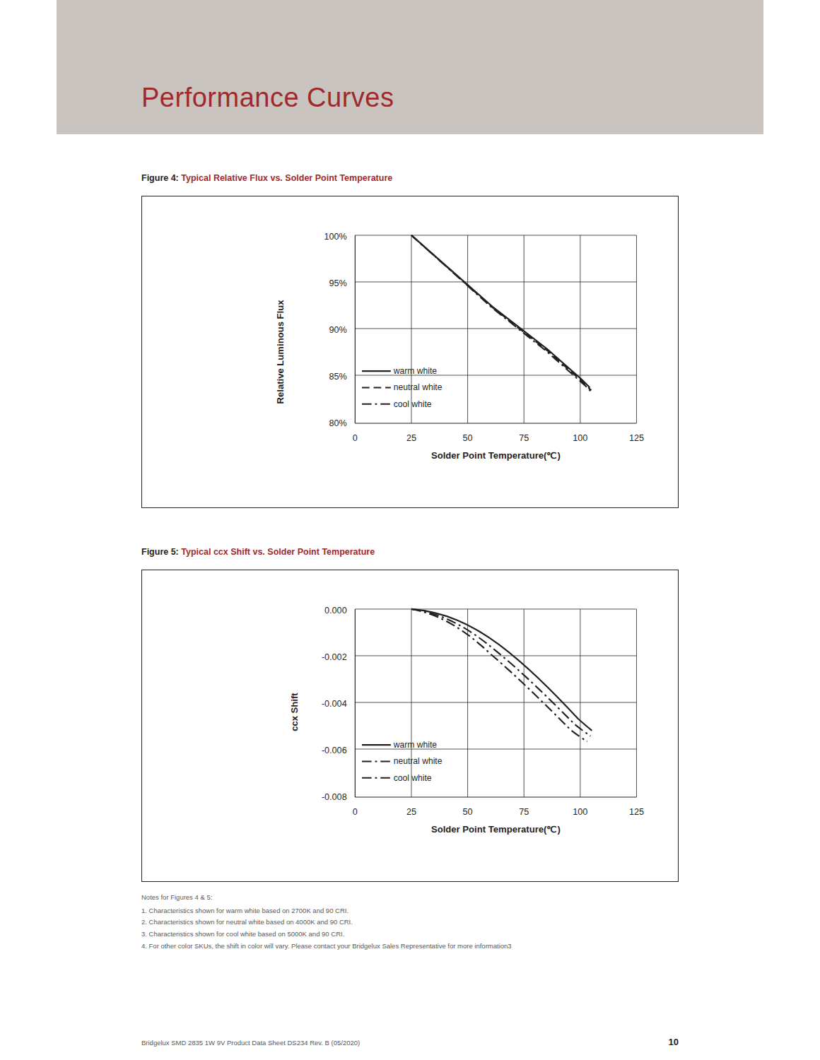Performance Curves
Figure 4: Typical Relative Flux vs. Solder Point Temperature
Relative Luminous Flux 100% 95% 90% 85% 80% 0 25 50 75 100 125 Solder Point Temperature(℃) warm white neutral white cool white
Figure 5: Typical ccx Shift vs. Solder Point Temperature
ccx Shift 0.000 -0.002 -0.004 -0.006 -0.008 0 25 50 75 100 125 Solder Point Temperature(℃) warm white neutral white cool white
Notes for Figures 4 & 5:
1. Characteristics shown for warm white based on 2700K and 90 CRI.
2. Characteristics shown for neutral white based on 4000K and 90 CRI.
3. Characteristics shown for cool white based on 5000K and 90 CRI.
4. For other color SKUs, the shift in color will vary. Please contact your Bridgelux Sales Representative for more information3
Bridgelux SMD 2835 1W 9V Product Data Sheet DS234 Rev. B (05/2020)
10